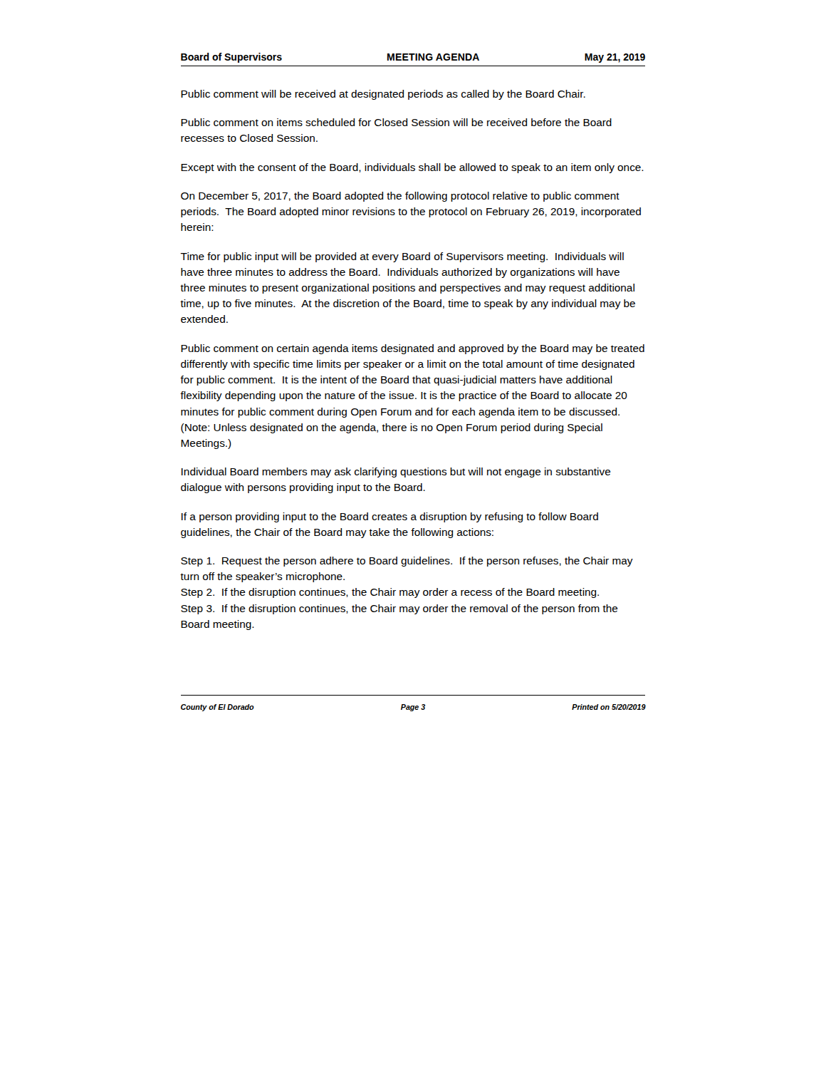Board of Supervisors
MEETING AGENDA
May 21, 2019
Public comment will be received at designated periods as called by the Board Chair.
Public comment on items scheduled for Closed Session will be received before the Board recesses to Closed Session.
Except with the consent of the Board, individuals shall be allowed to speak to an item only once.
On December 5, 2017, the Board adopted the following protocol relative to public comment periods. The Board adopted minor revisions to the protocol on February 26, 2019, incorporated herein:
Time for public input will be provided at every Board of Supervisors meeting. Individuals will have three minutes to address the Board. Individuals authorized by organizations will have three minutes to present organizational positions and perspectives and may request additional time, up to five minutes. At the discretion of the Board, time to speak by any individual may be extended.
Public comment on certain agenda items designated and approved by the Board may be treated differently with specific time limits per speaker or a limit on the total amount of time designated for public comment. It is the intent of the Board that quasi-judicial matters have additional flexibility depending upon the nature of the issue. It is the practice of the Board to allocate 20 minutes for public comment during Open Forum and for each agenda item to be discussed. (Note: Unless designated on the agenda, there is no Open Forum period during Special Meetings.)
Individual Board members may ask clarifying questions but will not engage in substantive dialogue with persons providing input to the Board.
If a person providing input to the Board creates a disruption by refusing to follow Board guidelines, the Chair of the Board may take the following actions:
Step 1. Request the person adhere to Board guidelines. If the person refuses, the Chair may turn off the speaker’s microphone.
Step 2. If the disruption continues, the Chair may order a recess of the Board meeting.
Step 3. If the disruption continues, the Chair may order the removal of the person from the Board meeting.
County of El Dorado
Page 3
Printed on 5/20/2019